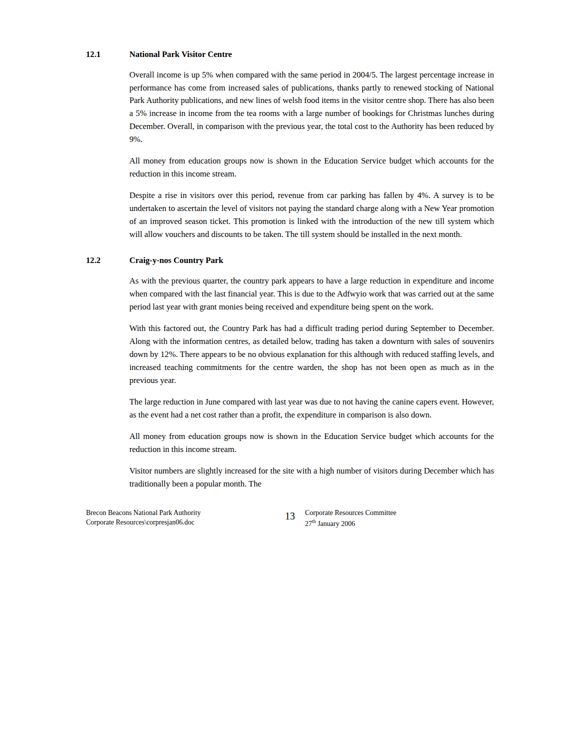12.1 National Park Visitor Centre
Overall income is up 5% when compared with the same period in 2004/5. The largest percentage increase in performance has come from increased sales of publications, thanks partly to renewed stocking of National Park Authority publications, and new lines of welsh food items in the visitor centre shop. There has also been a 5% increase in income from the tea rooms with a large number of bookings for Christmas lunches during December. Overall, in comparison with the previous year, the total cost to the Authority has been reduced by 9%.
All money from education groups now is shown in the Education Service budget which accounts for the reduction in this income stream.
Despite a rise in visitors over this period, revenue from car parking has fallen by 4%. A survey is to be undertaken to ascertain the level of visitors not paying the standard charge along with a New Year promotion of an improved season ticket. This promotion is linked with the introduction of the new till system which will allow vouchers and discounts to be taken. The till system should be installed in the next month.
12.2 Craig-y-nos Country Park
As with the previous quarter, the country park appears to have a large reduction in expenditure and income when compared with the last financial year. This is due to the Adfwyio work that was carried out at the same period last year with grant monies being received and expenditure being spent on the work.
With this factored out, the Country Park has had a difficult trading period during September to December. Along with the information centres, as detailed below, trading has taken a downturn with sales of souvenirs down by 12%. There appears to be no obvious explanation for this although with reduced staffing levels, and increased teaching commitments for the centre warden, the shop has not been open as much as in the previous year.
The large reduction in June compared with last year was due to not having the canine capers event. However, as the event had a net cost rather than a profit, the expenditure in comparison is also down.
All money from education groups now is shown in the Education Service budget which accounts for the reduction in this income stream.
Visitor numbers are slightly increased for the site with a high number of visitors during December which has traditionally been a popular month. The
Brecon Beacons National Park Authority
Corporate Resources\corpresjan06.doc
13
Corporate Resources Committee
27th January 2006